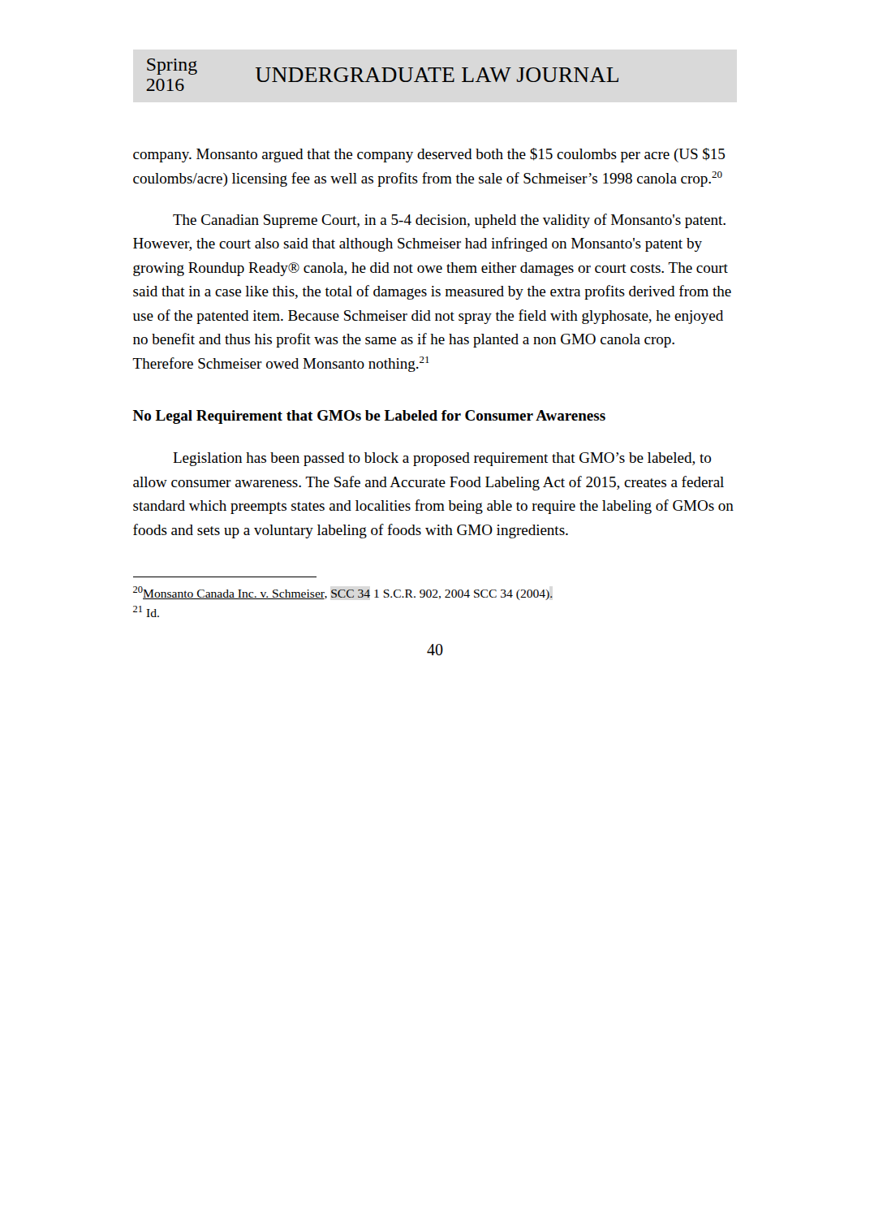Spring
2016
UNDERGRADUATE LAW JOURNAL
company. Monsanto argued that the company deserved both the $15 coulombs per acre (US $15 coulombs/acre) licensing fee as well as profits from the sale of Schmeiser’s 1998 canola crop.20
The Canadian Supreme Court, in a 5-4 decision, upheld the validity of Monsanto's patent. However, the court also said that although Schmeiser had infringed on Monsanto's patent by growing Roundup Ready® canola, he did not owe them either damages or court costs. The court said that in a case like this, the total of damages is measured by the extra profits derived from the use of the patented item. Because Schmeiser did not spray the field with glyphosate, he enjoyed no benefit and thus his profit was the same as if he has planted a non GMO canola crop. Therefore Schmeiser owed Monsanto nothing.21
No Legal Requirement that GMOs be Labeled for Consumer Awareness
Legislation has been passed to block a proposed requirement that GMO’s be labeled, to allow consumer awareness. The Safe and Accurate Food Labeling Act of 2015, creates a federal standard which preempts states and localities from being able to require the labeling of GMOs on foods and sets up a voluntary labeling of foods with GMO ingredients.
20 Monsanto Canada Inc. v. Schmeiser, SCC 34 1 S.C.R. 902, 2004 SCC 34 (2004).
21 Id.
40